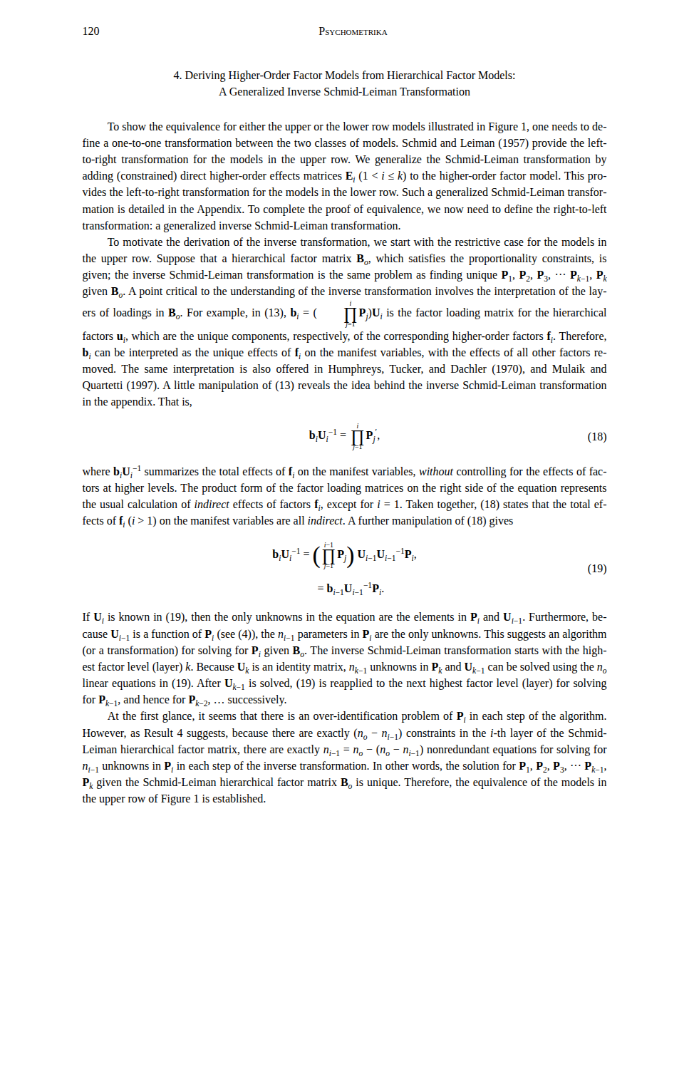120 Psychometrika
4. Deriving Higher-Order Factor Models from Hierarchical Factor Models:
A Generalized Inverse Schmid-Leiman Transformation
To show the equivalence for either the upper or the lower row models illustrated in Figure 1, one needs to define a one-to-one transformation between the two classes of models. Schmid and Leiman (1957) provide the left-to-right transformation for the models in the upper row. We generalize the Schmid-Leiman transformation by adding (constrained) direct higher-order effects matrices Ei (1 < i ≤ k) to the higher-order factor model. This provides the left-to-right transformation for the models in the lower row. Such a generalized Schmid-Leiman transformation is detailed in the Appendix. To complete the proof of equivalence, we now need to define the right-to-left transformation: a generalized inverse Schmid-Leiman transformation.
To motivate the derivation of the inverse transformation, we start with the restrictive case for the models in the upper row. Suppose that a hierarchical factor matrix Bo, which satisfies the proportionality constraints, is given; the inverse Schmid-Leiman transformation is the same problem as finding unique P1, P2, P3, ··· Pk−1, Pk given Bo. A point critical to the understanding of the inverse transformation involves the interpretation of the layers of loadings in Bo. For example, in (13), bi = (i∏j=1 Pj)Ui is the factor loading matrix for the hierarchical factors ui, which are the unique components, respectively, of the corresponding higher-order factors fi. Therefore, bi can be interpreted as the unique effects of fi on the manifest variables, with the effects of all other factors removed. The same interpretation is also offered in Humphreys, Tucker, and Dachler (1970), and Mulaik and Quartetti (1997). A little manipulation of (13) reveals the idea behind the inverse Schmid-Leiman transformation in the appendix. That is,
biUi−1 = i∏j=1 Pj′, (18)
where biUi−1 summarizes the total effects of fi on the manifest variables, without controlling for the effects of factors at higher levels. The product form of the factor loading matrices on the right side of the equation represents the usual calculation of indirect effects of factors fi, except for i = 1. Taken together, (18) states that the total effects of fi (i > 1) on the manifest variables are all indirect. A further manipulation of (18) gives
biUi−1 = (i−1∏j=1 Pj) Ui−1Ui−1−1Pi, = bi−1Ui−1−1Pi. (19)
If Ui is known in (19), then the only unknowns in the equation are the elements in Pi and Ui−1. Furthermore, because Ui−1 is a function of Pi (see (4)), the ni−1 parameters in Pi are the only unknowns. This suggests an algorithm (or a transformation) for solving for Pi given Bo. The inverse Schmid-Leiman transformation starts with the highest factor level (layer) k. Because Uk is an identity matrix, nk−1 unknowns in Pk and Uk−1 can be solved using the no linear equations in (19). After Uk−1 is solved, (19) is reapplied to the next highest factor level (layer) for solving for Pk−1, and hence for Pk−2, … successively.
At the first glance, it seems that there is an over-identification problem of Pi in each step of the algorithm. However, as Result 4 suggests, because there are exactly (no − ni−1) constraints in the i-th layer of the Schmid-Leiman hierarchical factor matrix, there are exactly ni−1 = no − (no − ni−1) nonredundant equations for solving for ni−1 unknowns in Pi in each step of the inverse transformation. In other words, the solution for P1, P2, P3, ··· Pk−1, Pk given the Schmid-Leiman hierarchical factor matrix Bo is unique. Therefore, the equivalence of the models in the upper row of Figure 1 is established.